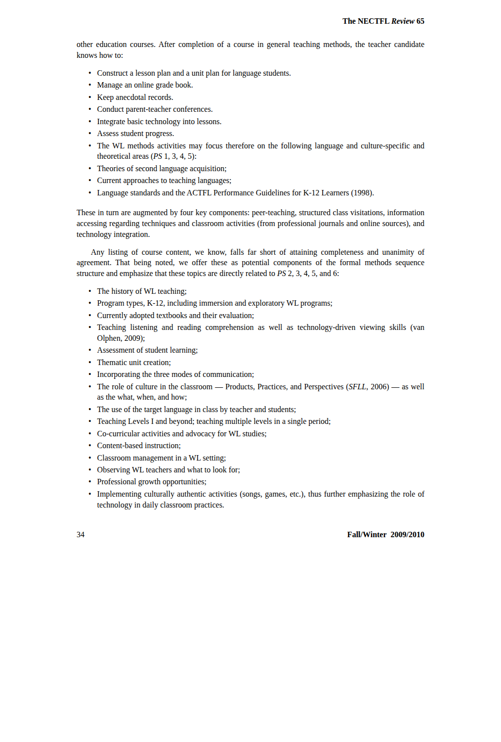The NECTFL Review 65
other education courses. After completion of a course in general teaching methods, the teacher candidate knows how to:
Construct a lesson plan and a unit plan for language students.
Manage an online grade book.
Keep anecdotal records.
Conduct parent-teacher conferences.
Integrate basic technology into lessons.
Assess student progress.
The WL methods activities may focus therefore on the following language and culture-specific and theoretical areas (PS 1, 3, 4, 5):
Theories of second language acquisition;
Current approaches to teaching languages;
Language standards and the ACTFL Performance Guidelines for K-12 Learners (1998).
These in turn are augmented by four key components: peer-teaching, structured class visitations, information accessing regarding techniques and classroom activities (from professional journals and online sources), and technology integration.
Any listing of course content, we know, falls far short of attaining completeness and unanimity of agreement. That being noted, we offer these as potential components of the formal methods sequence structure and emphasize that these topics are directly related to PS 2, 3, 4, 5, and 6:
The history of WL teaching;
Program types, K-12, including immersion and exploratory WL programs;
Currently adopted textbooks and their evaluation;
Teaching listening and reading comprehension as well as technology-driven viewing skills (van Olphen, 2009);
Assessment of student learning;
Thematic unit creation;
Incorporating the three modes of communication;
The role of culture in the classroom — Products, Practices, and Perspectives (SFLL, 2006) — as well as the what, when, and how;
The use of the target language in class by teacher and students;
Teaching Levels I and beyond; teaching multiple levels in a single period;
Co-curricular activities and advocacy for WL studies;
Content-based instruction;
Classroom management in a WL setting;
Observing WL teachers and what to look for;
Professional growth opportunities;
Implementing culturally authentic activities (songs, games, etc.), thus further emphasizing the role of technology in daily classroom practices.
34 Fall/Winter 2009/2010